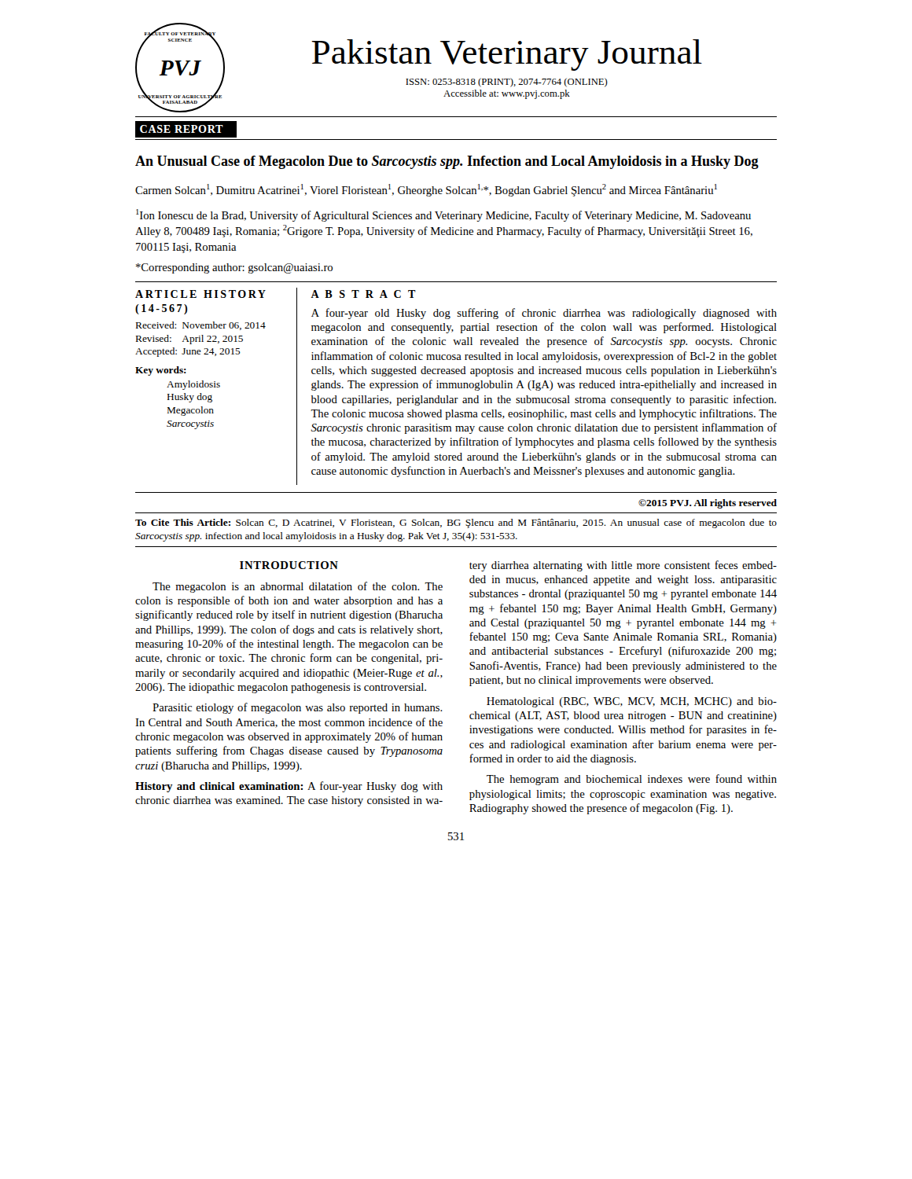FACULTY OF VETERINARY SCIENCE PVJ UNIVERSITY OF AGRICULTURE FAISALABAD
Pakistan Veterinary Journal
ISSN: 0253-8318 (PRINT), 2074-7764 (ONLINE)
Accessible at: www.pvj.com.pk
CASE REPORT
An Unusual Case of Megacolon Due to Sarcocystis spp. Infection and Local Amyloidosis in a Husky Dog
Carmen Solcan1, Dumitru Acatrinei1, Viorel Floristean1, Gheorghe Solcan1,*, Bogdan Gabriel Şlencu2 and Mircea Fântânariu1
1Ion Ionescu de la Brad, University of Agricultural Sciences and Veterinary Medicine, Faculty of Veterinary Medicine, M. Sadoveanu Alley 8, 700489 Iaşi, Romania; 2Grigore T. Popa, University of Medicine and Pharmacy, Faculty of Pharmacy, Universităţii Street 16, 700115 Iaşi, Romania
*Corresponding author: gsolcan@uaiasi.ro
ARTICLE HISTORY (14-567)
| Received: | November 06, 2014 |
| Revised: | April 22, 2015 |
| Accepted: | June 24, 2015 |
Key words:
Amyloidosis
Husky dog
Megacolon
Sarcocystis
A B S T R A C T
A four-year old Husky dog suffering of chronic diarrhea was radiologically diagnosed with megacolon and consequently, partial resection of the colon wall was performed. Histological examination of the colonic wall revealed the presence of Sarcocystis spp. oocysts. Chronic inflammation of colonic mucosa resulted in local amyloidosis, overexpression of Bcl-2 in the goblet cells, which suggested decreased apoptosis and increased mucous cells population in Lieberkühn's glands. The expression of immunoglobulin A (IgA) was reduced intra-epithelially and increased in blood capillaries, periglandular and in the submucosal stroma consequently to parasitic infection. The colonic mucosa showed plasma cells, eosinophilic, mast cells and lymphocytic infiltrations. The Sarcocystis chronic parasitism may cause colon chronic dilatation due to persistent inflammation of the mucosa, characterized by infiltration of lymphocytes and plasma cells followed by the synthesis of amyloid. The amyloid stored around the Lieberkühn's glands or in the submucosal stroma can cause autonomic dysfunction in Auerbach's and Meissner's plexuses and autonomic ganglia.
©2015 PVJ. All rights reserved
To Cite This Article: Solcan C, D Acatrinei, V Floristean, G Solcan, BG Şlencu and M Fântânariu, 2015. An unusual case of megacolon due to Sarcocystis spp. infection and local amyloidosis in a Husky dog. Pak Vet J, 35(4): 531-533.
INTRODUCTION
The megacolon is an abnormal dilatation of the colon. The colon is responsible of both ion and water absorption and has a significantly reduced role by itself in nutrient digestion (Bharucha and Phillips, 1999). The colon of dogs and cats is relatively short, measuring 10-20% of the intestinal length. The megacolon can be acute, chronic or toxic. The chronic form can be congenital, primarily or secondarily acquired and idiopathic (Meier-Ruge et al., 2006). The idiopathic megacolon pathogenesis is controversial.
Parasitic etiology of megacolon was also reported in humans. In Central and South America, the most common incidence of the chronic megacolon was observed in approximately 20% of human patients suffering from Chagas disease caused by Trypanosoma cruzi (Bharucha and Phillips, 1999).
History and clinical examination:
A four-year Husky dog with chronic diarrhea was examined. The case history consisted in watery diarrhea alternating with little more consistent feces embedded in mucus, enhanced appetite and weight loss. antiparasitic substances - drontal (praziquantel 50 mg + pyrantel embonate 144 mg + febantel 150 mg; Bayer Animal Health GmbH, Germany) and Cestal (praziquantel 50 mg + pyrantel embonate 144 mg + febantel 150 mg; Ceva Sante Animale Romania SRL, Romania) and antibacterial substances - Ercefuryl (nifuroxazide 200 mg; Sanofi-Aventis, France) had been previously administered to the patient, but no clinical improvements were observed.
Hematological (RBC, WBC, MCV, MCH, MCHC) and biochemical (ALT, AST, blood urea nitrogen - BUN and creatinine) investigations were conducted. Willis method for parasites in feces and radiological examination after barium enema were performed in order to aid the diagnosis.
The hemogram and biochemical indexes were found within physiological limits; the coproscopic examination was negative. Radiography showed the presence of megacolon (Fig. 1).
531